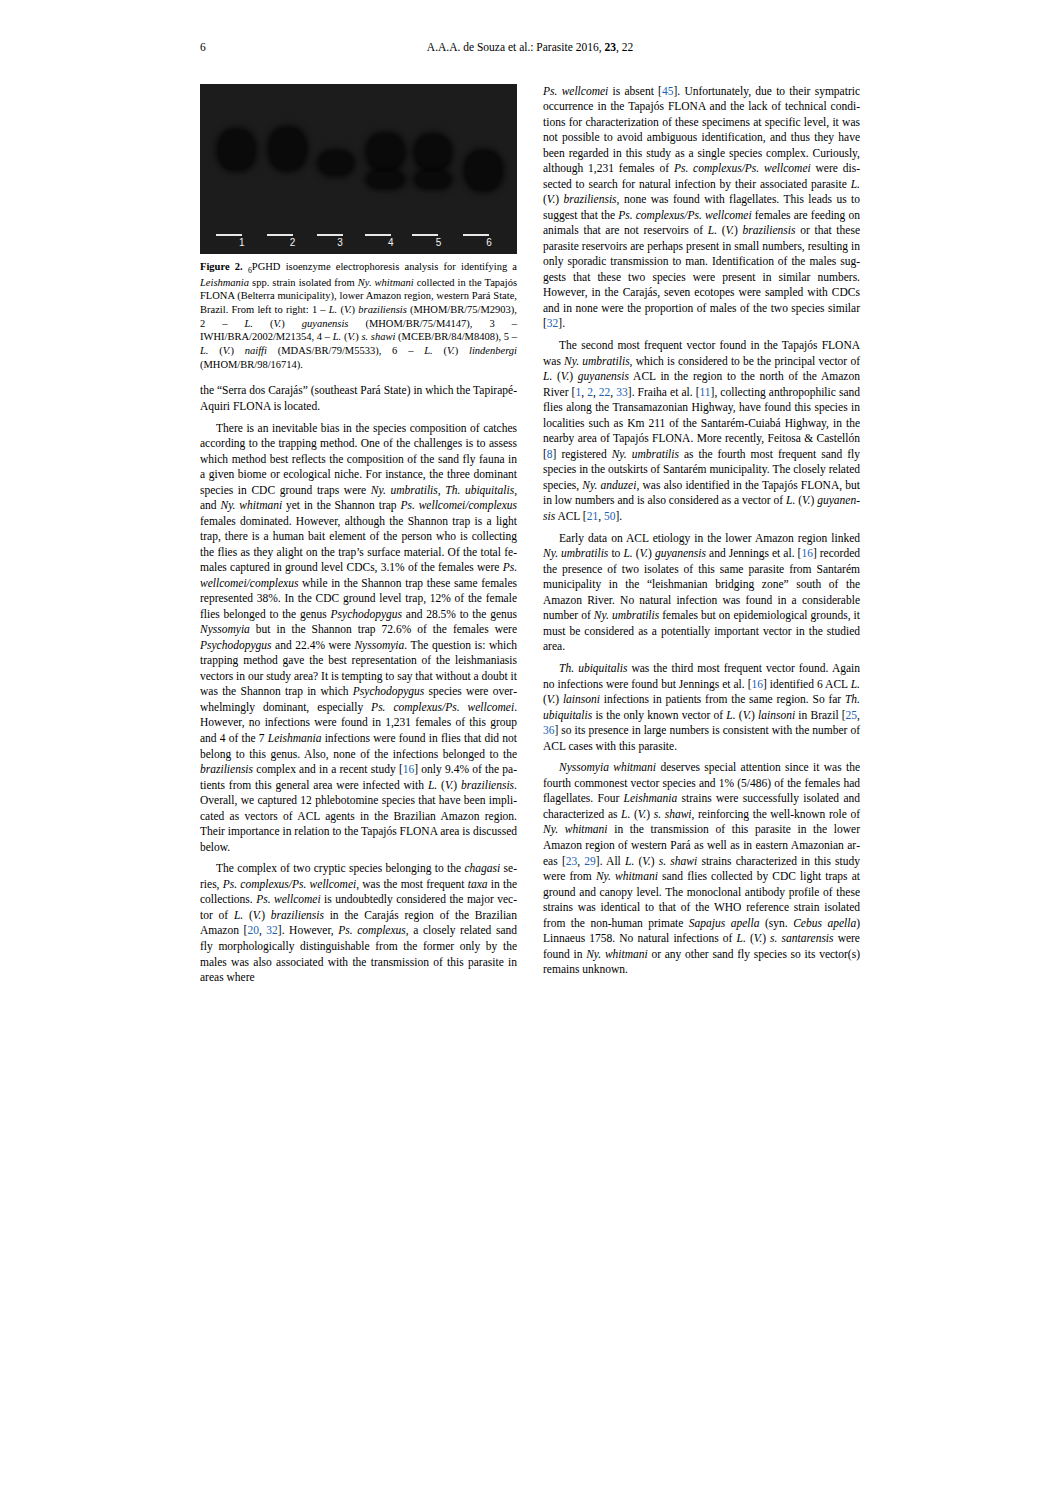6 A.A.A. de Souza et al.: Parasite 2016, 23, 22
1
2
3
4
5
6
Figure 2. 6PGHD isoenzyme electrophoresis analysis for identifying a Leishmania spp. strain isolated from Ny. whitmani collected in the Tapajós FLONA (Belterra municipality), lower Amazon region, western Pará State, Brazil. From left to right: 1 – L. (V.) braziliensis (MHOM/BR/75/M2903), 2 – L. (V.) guyanensis (MHOM/BR/75/M4147), 3 – IWHI/BRA/2002/M21354, 4 – L. (V.) s. shawi (MCEB/BR/84/M8408), 5 – L. (V.) naiffi (MDAS/BR/79/M5533), 6 – L. (V.) lindenbergi (MHOM/BR/98/16714).
the “Serra dos Carajás” (southeast Pará State) in which the Tapirapé-Aquiri FLONA is located.
There is an inevitable bias in the species composition of catches according to the trapping method. One of the challenges is to assess which method best reflects the composition of the sand fly fauna in a given biome or ecological niche. For instance, the three dominant species in CDC ground traps were Ny. umbratilis, Th. ubiquitalis, and Ny. whitmani yet in the Shannon trap Ps. wellcomei/complexus females dominated. However, although the Shannon trap is a light trap, there is a human bait element of the person who is collecting the flies as they alight on the trap’s surface material. Of the total females captured in ground level CDCs, 3.1% of the females were Ps. wellcomei/complexus while in the Shannon trap these same females represented 38%. In the CDC ground level trap, 12% of the female flies belonged to the genus Psychodopygus and 28.5% to the genus Nyssomyia but in the Shannon trap 72.6% of the females were Psychodopygus and 22.4% were Nyssomyia. The question is: which trapping method gave the best representation of the leishmaniasis vectors in our study area? It is tempting to say that without a doubt it was the Shannon trap in which Psychodopygus species were overwhelmingly dominant, especially Ps. complexus/Ps. wellcomei. However, no infections were found in 1,231 females of this group and 4 of the 7 Leishmania infections were found in flies that did not belong to this genus. Also, none of the infections belonged to the braziliensis complex and in a recent study [16] only 9.4% of the patients from this general area were infected with L. (V.) braziliensis. Overall, we captured 12 phlebotomine species that have been implicated as vectors of ACL agents in the Brazilian Amazon region. Their importance in relation to the Tapajós FLONA area is discussed below.
The complex of two cryptic species belonging to the chagasi series, Ps. complexus/Ps. wellcomei, was the most frequent taxa in the collections. Ps. wellcomei is undoubtedly considered the major vector of L. (V.) braziliensis in the Carajás region of the Brazilian Amazon [20, 32]. However, Ps. complexus, a closely related sand fly morphologically distinguishable from the former only by the males was also associated with the transmission of this parasite in areas where
Ps. wellcomei is absent [45]. Unfortunately, due to their sympatric occurrence in the Tapajós FLONA and the lack of technical conditions for characterization of these specimens at specific level, it was not possible to avoid ambiguous identification, and thus they have been regarded in this study as a single species complex. Curiously, although 1,231 females of Ps. complexus/Ps. wellcomei were dissected to search for natural infection by their associated parasite L. (V.) braziliensis, none was found with flagellates. This leads us to suggest that the Ps. complexus/Ps. wellcomei females are feeding on animals that are not reservoirs of L. (V.) braziliensis or that these parasite reservoirs are perhaps present in small numbers, resulting in only sporadic transmission to man. Identification of the males suggests that these two species were present in similar numbers. However, in the Carajás, seven ecotopes were sampled with CDCs and in none were the proportion of males of the two species similar [32].
The second most frequent vector found in the Tapajós FLONA was Ny. umbratilis, which is considered to be the principal vector of L. (V.) guyanensis ACL in the region to the north of the Amazon River [1, 2, 22, 33]. Fraiha et al. [11], collecting anthropophilic sand flies along the Transamazonian Highway, have found this species in localities such as Km 211 of the Santarém-Cuiabá Highway, in the nearby area of Tapajós FLONA. More recently, Feitosa & Castellón [8] registered Ny. umbratilis as the fourth most frequent sand fly species in the outskirts of Santarém municipality. The closely related species, Ny. anduzei, was also identified in the Tapajós FLONA, but in low numbers and is also considered as a vector of L. (V.) guyanensis ACL [21, 50].
Early data on ACL etiology in the lower Amazon region linked Ny. umbratilis to L. (V.) guyanensis and Jennings et al. [16] recorded the presence of two isolates of this same parasite from Santarém municipality in the “leishmanian bridging zone” south of the Amazon River. No natural infection was found in a considerable number of Ny. umbratilis females but on epidemiological grounds, it must be considered as a potentially important vector in the studied area.
Th. ubiquitalis was the third most frequent vector found. Again no infections were found but Jennings et al. [16] identified 6 ACL L. (V.) lainsoni infections in patients from the same region. So far Th. ubiquitalis is the only known vector of L. (V.) lainsoni in Brazil [25, 36] so its presence in large numbers is consistent with the number of ACL cases with this parasite.
Nyssomyia whitmani deserves special attention since it was the fourth commonest vector species and 1% (5/486) of the females had flagellates. Four Leishmania strains were successfully isolated and characterized as L. (V.) s. shawi, reinforcing the well-known role of Ny. whitmani in the transmission of this parasite in the lower Amazon region of western Pará as well as in eastern Amazonian areas [23, 29]. All L. (V.) s. shawi strains characterized in this study were from Ny. whitmani sand flies collected by CDC light traps at ground and canopy level. The monoclonal antibody profile of these strains was identical to that of the WHO reference strain isolated from the non-human primate Sapajus apella (syn. Cebus apella) Linnaeus 1758. No natural infections of L. (V.) s. santarensis were found in Ny. whitmani or any other sand fly species so its vector(s) remains unknown.